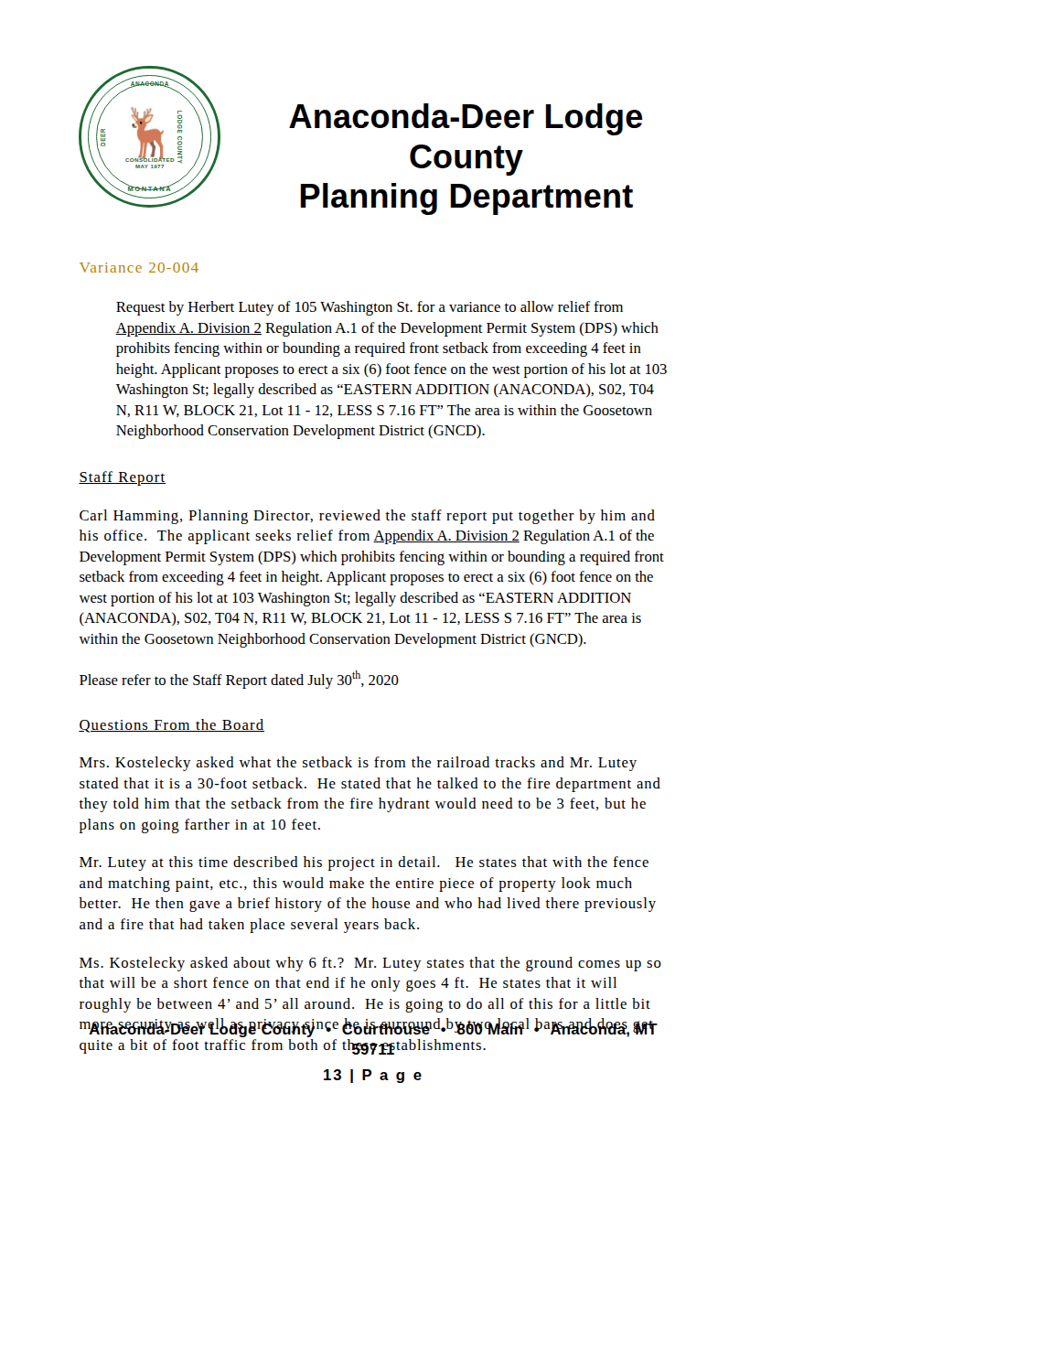ANACONDA
DEER
LODGE COUNTY
🦌
CONSOLIDATED
MAY 1977
MONTANA
Anaconda-Deer Lodge County
Planning Department
Variance 20-004
Request by Herbert Lutey of 105 Washington St. for a variance to allow relief from Appendix A. Division 2 Regulation A.1 of the Development Permit System (DPS) which prohibits fencing within or bounding a required front setback from exceeding 4 feet in height. Applicant proposes to erect a six (6) foot fence on the west portion of his lot at 103 Washington St; legally described as “EASTERN ADDITION (ANACONDA), S02, T04 N, R11 W, BLOCK 21, Lot 11 - 12, LESS S 7.16 FT” The area is within the Goosetown Neighborhood Conservation Development District (GNCD).
Staff Report
Carl Hamming, Planning Director, reviewed the staff report put together by him and his office. The applicant seeks relief from Appendix A. Division 2 Regulation A.1 of the Development Permit System (DPS) which prohibits fencing within or bounding a required front setback from exceeding 4 feet in height. Applicant proposes to erect a six (6) foot fence on the west portion of his lot at 103 Washington St; legally described as “EASTERN ADDITION (ANACONDA), S02, T04 N, R11 W, BLOCK 21, Lot 11 - 12, LESS S 7.16 FT” The area is within the Goosetown Neighborhood Conservation Development District (GNCD).
Please refer to the Staff Report dated July 30th, 2020
Questions From the Board
Mrs. Kostelecky asked what the setback is from the railroad tracks and Mr. Lutey stated that it is a 30-foot setback. He stated that he talked to the fire department and they told him that the setback from the fire hydrant would need to be 3 feet, but he plans on going farther in at 10 feet.
Mr. Lutey at this time described his project in detail. He states that with the fence and matching paint, etc., this would make the entire piece of property look much better. He then gave a brief history of the house and who had lived there previously and a fire that had taken place several years back.
Ms. Kostelecky asked about why 6 ft.? Mr. Lutey states that the ground comes up so that will be a short fence on that end if he only goes 4 ft. He states that it will roughly be between 4’ and 5’ all around. He is going to do all of this for a little bit more security as well as privacy since he is surround by two local bars and does get quite a bit of foot traffic from both of these establishments.
Anaconda-Deer Lodge County•Courthouse•800 Main•Anaconda, MT 59711
13 | P a g e